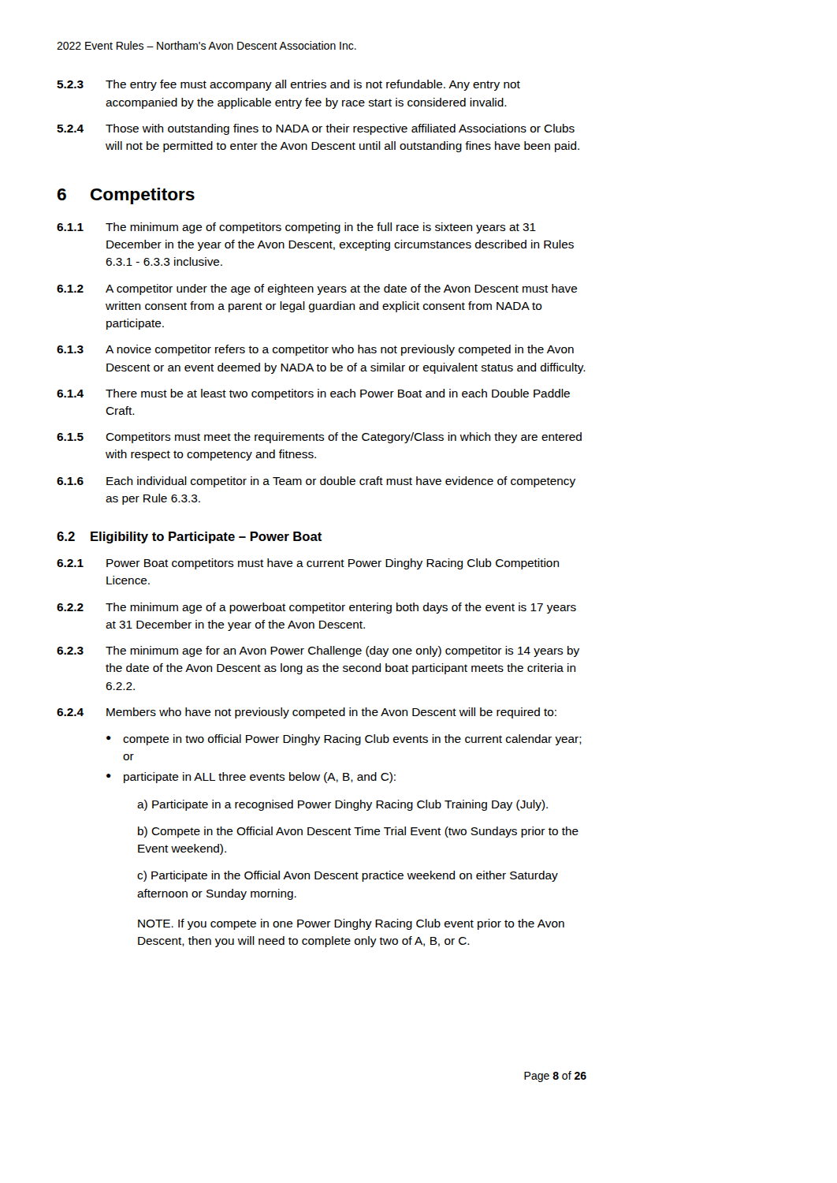2022 Event Rules – Northam's Avon Descent Association Inc.
5.2.3
The entry fee must accompany all entries and is not refundable. Any entry not accompanied by the applicable entry fee by race start is considered invalid.
5.2.4
Those with outstanding fines to NADA or their respective affiliated Associations or Clubs will not be permitted to enter the Avon Descent until all outstanding fines have been paid.
6 Competitors
6.1.1
The minimum age of competitors competing in the full race is sixteen years at 31 December in the year of the Avon Descent, excepting circumstances described in Rules 6.3.1 - 6.3.3 inclusive.
6.1.2
A competitor under the age of eighteen years at the date of the Avon Descent must have written consent from a parent or legal guardian and explicit consent from NADA to participate.
6.1.3
A novice competitor refers to a competitor who has not previously competed in the Avon Descent or an event deemed by NADA to be of a similar or equivalent status and difficulty.
6.1.4
There must be at least two competitors in each Power Boat and in each Double Paddle Craft.
6.1.5
Competitors must meet the requirements of the Category/Class in which they are entered with respect to competency and fitness.
6.1.6
Each individual competitor in a Team or double craft must have evidence of competency as per Rule 6.3.3.
6.2 Eligibility to Participate – Power Boat
6.2.1
Power Boat competitors must have a current Power Dinghy Racing Club Competition Licence.
6.2.2
The minimum age of a powerboat competitor entering both days of the event is 17 years at 31 December in the year of the Avon Descent.
6.2.3
The minimum age for an Avon Power Challenge (day one only) competitor is 14 years by the date of the Avon Descent as long as the second boat participant meets the criteria in 6.2.2.
6.2.4
Members who have not previously competed in the Avon Descent will be required to:
compete in two official Power Dinghy Racing Club events in the current calendar year; or
participate in ALL three events below (A, B, and C):
a) Participate in a recognised Power Dinghy Racing Club Training Day (July).
b) Compete in the Official Avon Descent Time Trial Event (two Sundays prior to the Event weekend).
c) Participate in the Official Avon Descent practice weekend on either Saturday afternoon or Sunday morning.
NOTE. If you compete in one Power Dinghy Racing Club event prior to the Avon Descent, then you will need to complete only two of A, B, or C.
Page 8 of 26